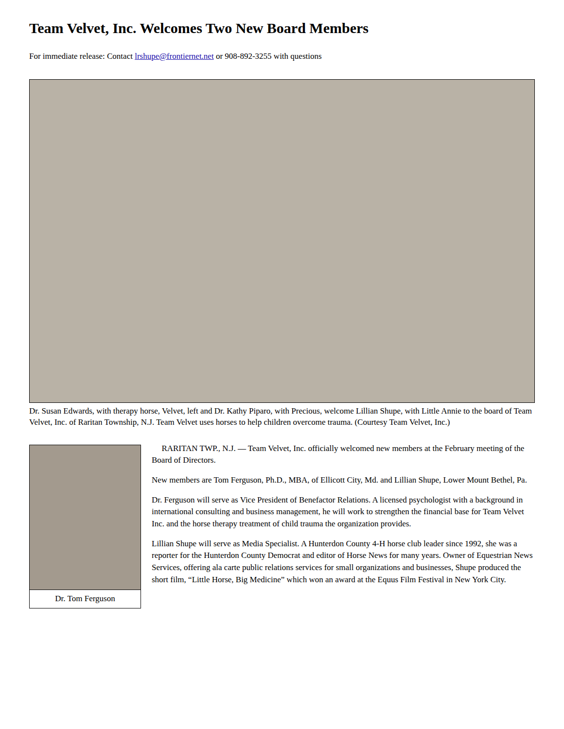Team Velvet, Inc. Welcomes Two New Board Members
For immediate release: Contact lrshupe@frontiernet.net or 908-892-3255 with questions
Dr. Susan Edwards, with therapy horse, Velvet, left and Dr. Kathy Piparo, with Precious, welcome Lillian Shupe, with Little Annie to the board of Team Velvet, Inc. of Raritan Township, N.J. Team Velvet uses horses to help children overcome trauma. (Courtesy Team Velvet, Inc.)
Dr. Tom Ferguson
RARITAN TWP., N.J. — Team Velvet, Inc. officially welcomed new members at the February meeting of the Board of Directors.
New members are Tom Ferguson, Ph.D., MBA, of Ellicott City, Md. and Lillian Shupe, Lower Mount Bethel, Pa.
Dr. Ferguson will serve as Vice President of Benefactor Relations. A licensed psychologist with a background in international consulting and business management, he will work to strengthen the financial base for Team Velvet Inc. and the horse therapy treatment of child trauma the organization provides.
Lillian Shupe will serve as Media Specialist. A Hunterdon County 4-H horse club leader since 1992, she was a reporter for the Hunterdon County Democrat and editor of Horse News for many years. Owner of Equestrian News Services, offering ala carte public relations services for small organizations and businesses, Shupe produced the short film, “Little Horse, Big Medicine” which won an award at the Equus Film Festival in New York City.